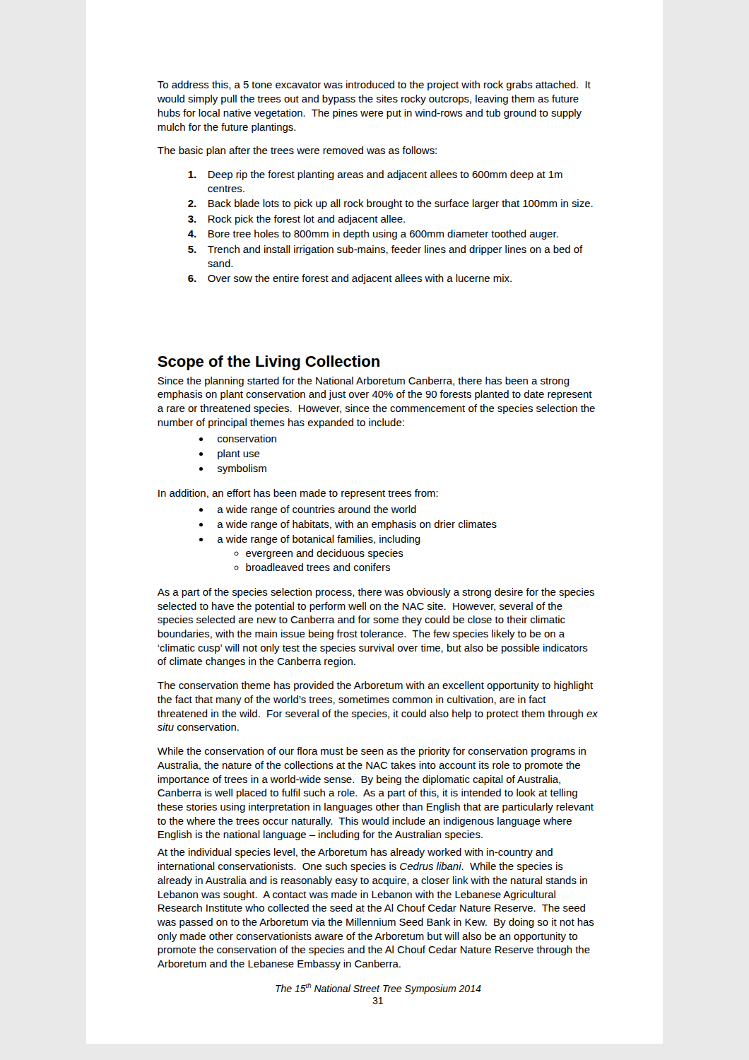To address this, a 5 tone excavator was introduced to the project with rock grabs attached. It would simply pull the trees out and bypass the sites rocky outcrops, leaving them as future hubs for local native vegetation. The pines were put in wind-rows and tub ground to supply mulch for the future plantings.
The basic plan after the trees were removed was as follows:
Deep rip the forest planting areas and adjacent allees to 600mm deep at 1m centres.
Back blade lots to pick up all rock brought to the surface larger that 100mm in size.
Rock pick the forest lot and adjacent allee.
Bore tree holes to 800mm in depth using a 600mm diameter toothed auger.
Trench and install irrigation sub-mains, feeder lines and dripper lines on a bed of sand.
Over sow the entire forest and adjacent allees with a lucerne mix.
Scope of the Living Collection
Since the planning started for the National Arboretum Canberra, there has been a strong emphasis on plant conservation and just over 40% of the 90 forests planted to date represent a rare or threatened species. However, since the commencement of the species selection the number of principal themes has expanded to include:
conservation
plant use
symbolism
In addition, an effort has been made to represent trees from:
a wide range of countries around the world
a wide range of habitats, with an emphasis on drier climates
a wide range of botanical families, including
evergreen and deciduous species
broadleaved trees and conifers
As a part of the species selection process, there was obviously a strong desire for the species selected to have the potential to perform well on the NAC site. However, several of the species selected are new to Canberra and for some they could be close to their climatic boundaries, with the main issue being frost tolerance. The few species likely to be on a ‘climatic cusp’ will not only test the species survival over time, but also be possible indicators of climate changes in the Canberra region.
The conservation theme has provided the Arboretum with an excellent opportunity to highlight the fact that many of the world’s trees, sometimes common in cultivation, are in fact threatened in the wild. For several of the species, it could also help to protect them through ex situ conservation.
While the conservation of our flora must be seen as the priority for conservation programs in Australia, the nature of the collections at the NAC takes into account its role to promote the importance of trees in a world-wide sense. By being the diplomatic capital of Australia, Canberra is well placed to fulfil such a role. As a part of this, it is intended to look at telling these stories using interpretation in languages other than English that are particularly relevant to the where the trees occur naturally. This would include an indigenous language where English is the national language – including for the Australian species.
At the individual species level, the Arboretum has already worked with in-country and international conservationists. One such species is Cedrus libani. While the species is already in Australia and is reasonably easy to acquire, a closer link with the natural stands in Lebanon was sought. A contact was made in Lebanon with the Lebanese Agricultural Research Institute who collected the seed at the Al Chouf Cedar Nature Reserve. The seed was passed on to the Arboretum via the Millennium Seed Bank in Kew. By doing so it not has only made other conservationists aware of the Arboretum but will also be an opportunity to promote the conservation of the species and the Al Chouf Cedar Nature Reserve through the Arboretum and the Lebanese Embassy in Canberra.
The 15th National Street Tree Symposium 2014
31